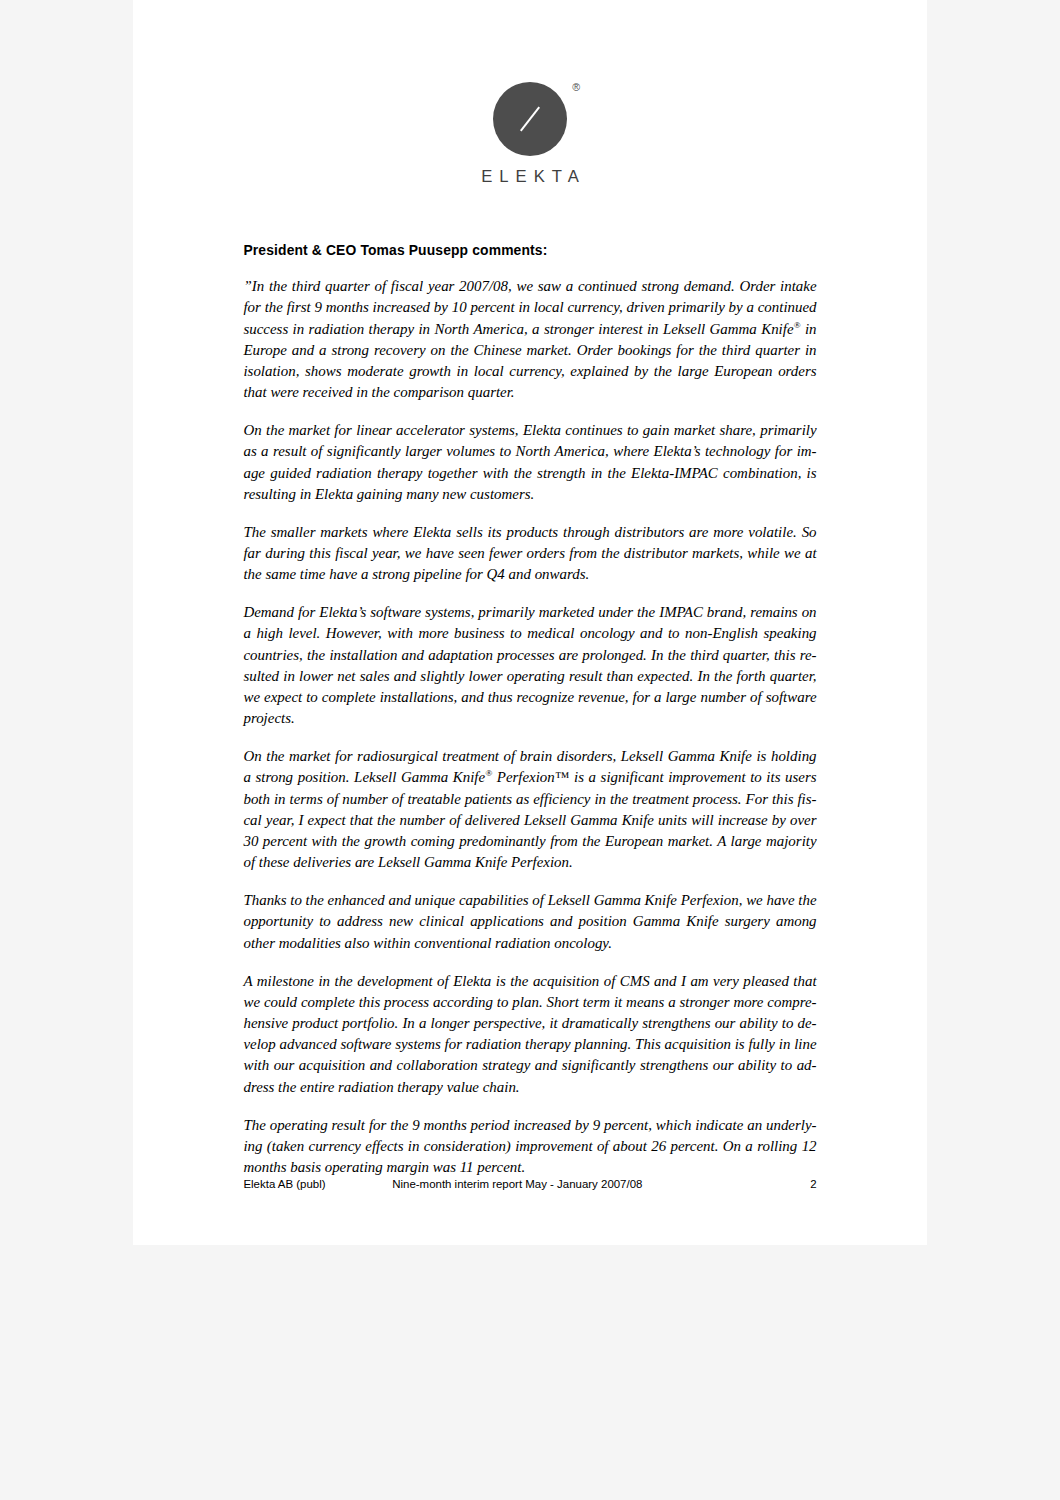ELEKTA
President & CEO Tomas Puusepp comments:
”In the third quarter of fiscal year 2007/08, we saw a continued strong demand. Order intake for the first 9 months increased by 10 percent in local currency, driven primarily by a continued success in radiation therapy in North America, a stronger interest in Leksell Gamma Knife® in Europe and a strong recovery on the Chinese market. Order bookings for the third quarter in isolation, shows moderate growth in local currency, explained by the large European orders that were received in the comparison quarter.
On the market for linear accelerator systems, Elekta continues to gain market share, primarily as a result of significantly larger volumes to North America, where Elekta’s technology for image guided radiation therapy together with the strength in the Elekta-IMPAC combination, is resulting in Elekta gaining many new customers.
The smaller markets where Elekta sells its products through distributors are more volatile. So far during this fiscal year, we have seen fewer orders from the distributor markets, while we at the same time have a strong pipeline for Q4 and onwards.
Demand for Elekta’s software systems, primarily marketed under the IMPAC brand, remains on a high level. However, with more business to medical oncology and to non-English speaking countries, the installation and adaptation processes are prolonged. In the third quarter, this resulted in lower net sales and slightly lower operating result than expected. In the forth quarter, we expect to complete installations, and thus recognize revenue, for a large number of software projects.
On the market for radiosurgical treatment of brain disorders, Leksell Gamma Knife is holding a strong position. Leksell Gamma Knife® Perfexion™ is a significant improvement to its users both in terms of number of treatable patients as efficiency in the treatment process. For this fiscal year, I expect that the number of delivered Leksell Gamma Knife units will increase by over 30 percent with the growth coming predominantly from the European market. A large majority of these deliveries are Leksell Gamma Knife Perfexion.
Thanks to the enhanced and unique capabilities of Leksell Gamma Knife Perfexion, we have the opportunity to address new clinical applications and position Gamma Knife surgery among other modalities also within conventional radiation oncology.
A milestone in the development of Elekta is the acquisition of CMS and I am very pleased that we could complete this process according to plan. Short term it means a stronger more comprehensive product portfolio. In a longer perspective, it dramatically strengthens our ability to develop advanced software systems for radiation therapy planning. This acquisition is fully in line with our acquisition and collaboration strategy and significantly strengthens our ability to address the entire radiation therapy value chain.
The operating result for the 9 months period increased by 9 percent, which indicate an underlying (taken currency effects in consideration) improvement of about 26 percent. On a rolling 12 months basis operating margin was 11 percent.
Elekta AB (publ)
Nine-month interim report May - January 2007/08
2